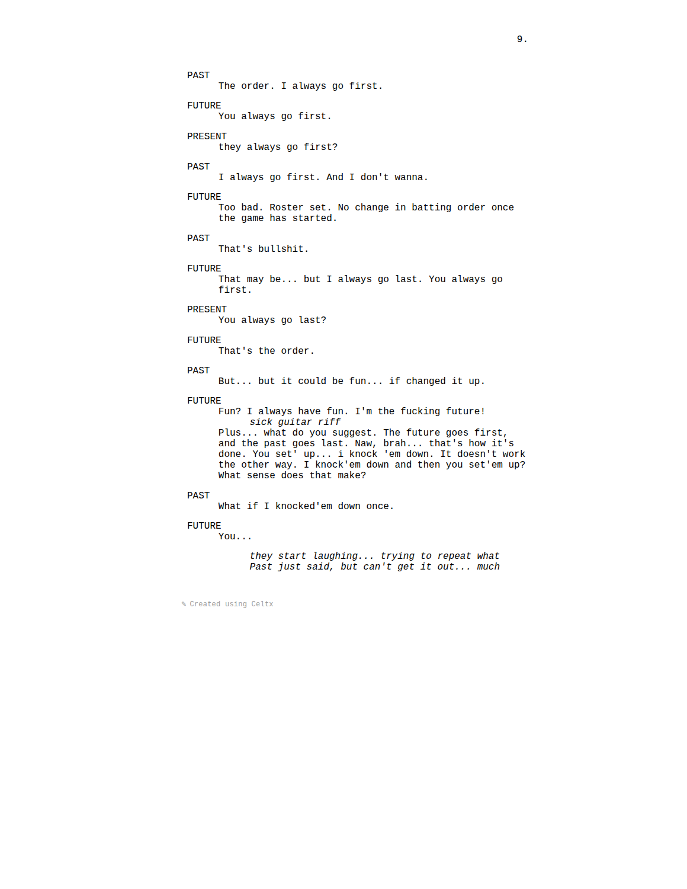9.
PAST
The order. I always go first.
FUTURE
You always go first.
PRESENT
they always go first?
PAST
I always go first. And I don't wanna.
FUTURE
Too bad. Roster set. No change in batting order once the game has started.
PAST
That's bullshit.
FUTURE
That may be... but I always go last. You always go first.
PRESENT
You always go last?
FUTURE
That's the order.
PAST
But... but it could be fun... if changed it up.
FUTURE
Fun? I always have fun. I'm the fucking future!
sick guitar riff
Plus... what do you suggest. The future goes first, and the past goes last. Naw, brah... that's how it's done. You set' up... i knock 'em down. It doesn't work the other way. I knock'em down and then you set'em up? What sense does that make?
PAST
What if I knocked'em down once.
FUTURE
You...
they start laughing... trying to repeat what Past just said, but can't get it out... much
✎Created using Celtx